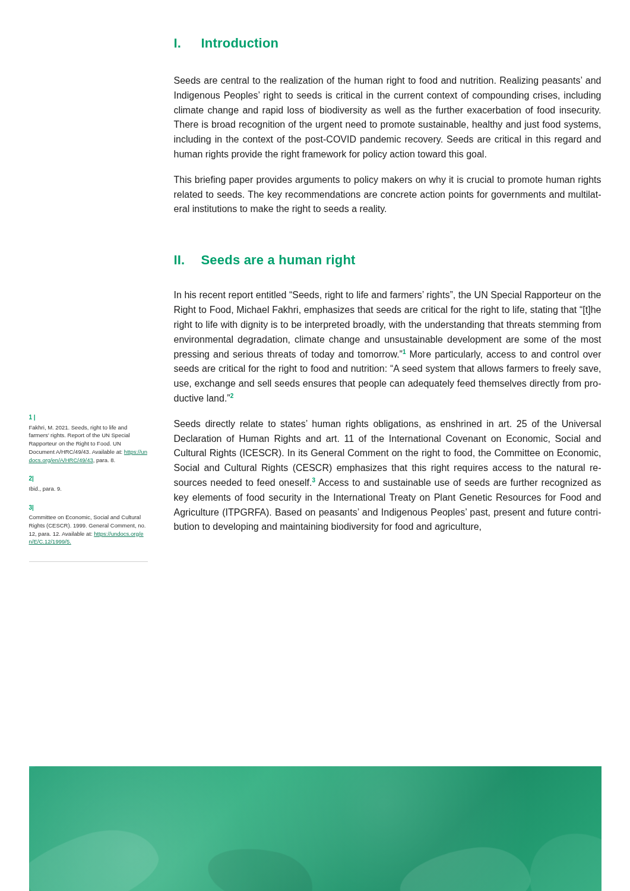1 | Fakhri, M. 2021. Seeds, right to life and farmers’ rights. Report of the UN Special Rapporteur on the Right to Food. UN Document A/HRC/49/43. Available at: https://undocs.org/en/A/HRC/49/43, para. 8.
2| Ibid., para. 9.
3| Committee on Economic, Social and Cultural Rights (CESCR). 1999. General Comment, no. 12, para. 12. Available at: https://undocs.org/en/E/C.12/1999/5.
I. Introduction
Seeds are central to the realization of the human right to food and nutrition. Realizing peasants’ and Indigenous Peoples’ right to seeds is critical in the current context of compounding crises, including climate change and rapid loss of biodiversity as well as the further exacerbation of food insecurity. There is broad recognition of the urgent need to promote sustainable, healthy and just food systems, including in the context of the post-COVID pandemic recovery. Seeds are critical in this regard and human rights provide the right framework for policy action toward this goal.
This briefing paper provides arguments to policy makers on why it is crucial to promote human rights related to seeds. The key recommendations are concrete action points for governments and multilateral institutions to make the right to seeds a reality.
II. Seeds are a human right
In his recent report entitled “Seeds, right to life and farmers’ rights”, the UN Special Rapporteur on the Right to Food, Michael Fakhri, emphasizes that seeds are critical for the right to life, stating that “[t]he right to life with dignity is to be interpreted broadly, with the understanding that threats stemming from environmental degradation, climate change and unsustainable development are some of the most pressing and serious threats of today and tomorrow.”1 More particularly, access to and control over seeds are critical for the right to food and nutrition: “A seed system that allows farmers to freely save, use, exchange and sell seeds ensures that people can adequately feed themselves directly from productive land.”2
Seeds directly relate to states’ human rights obligations, as enshrined in art. 25 of the Universal Declaration of Human Rights and art. 11 of the International Covenant on Economic, Social and Cultural Rights (ICESCR). In its General Comment on the right to food, the Committee on Economic, Social and Cultural Rights (CESCR) emphasizes that this right requires access to the natural resources needed to feed oneself.3 Access to and sustainable use of seeds are further recognized as key elements of food security in the International Treaty on Plant Genetic Resources for Food and Agriculture (ITPGRFA). Based on peasants’ and Indigenous Peoples’ past, present and future contribution to developing and maintaining biodiversity for food and agriculture,